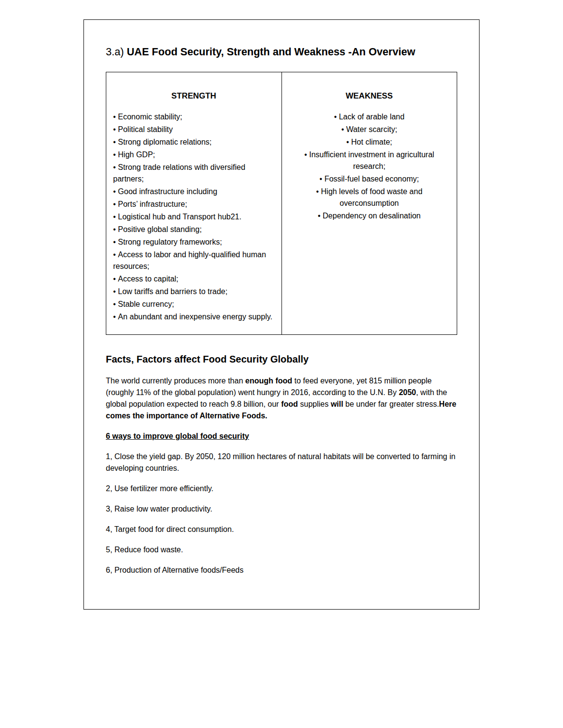3.a) UAE Food Security, Strength and Weakness -An Overview
| STRENGTH Economic stability; Political stability Strong diplomatic relations; High GDP; Strong trade relations with diversified partners; Good infrastructure including Ports’ infrastructure; Logistical hub and Transport hub21. Positive global standing; Strong regulatory frameworks; Access to labor and highly-qualified human resources; Access to capital; Low tariffs and barriers to trade; Stable currency; An abundant and inexpensive energy supply. | WEAKNESS Lack of arable land Water scarcity; Hot climate; Insufficient investment in agricultural research; Fossil-fuel based economy; High levels of food waste and overconsumption Dependency on desalination |
Facts, Factors affect Food Security Globally
The world currently produces more than enough food to feed everyone, yet 815 million people (roughly 11% of the global population) went hungry in 2016, according to the U.N. By 2050, with the global population expected to reach 9.8 billion, our food supplies will be under far greater stress.Here comes the importance of Alternative Foods.
6 ways to improve global food security
1, Close the yield gap. By 2050, 120 million hectares of natural habitats will be converted to farming in developing countries.
2, Use fertilizer more efficiently.
3, Raise low water productivity.
4, Target food for direct consumption.
5, Reduce food waste.
6, Production of Alternative foods/Feeds